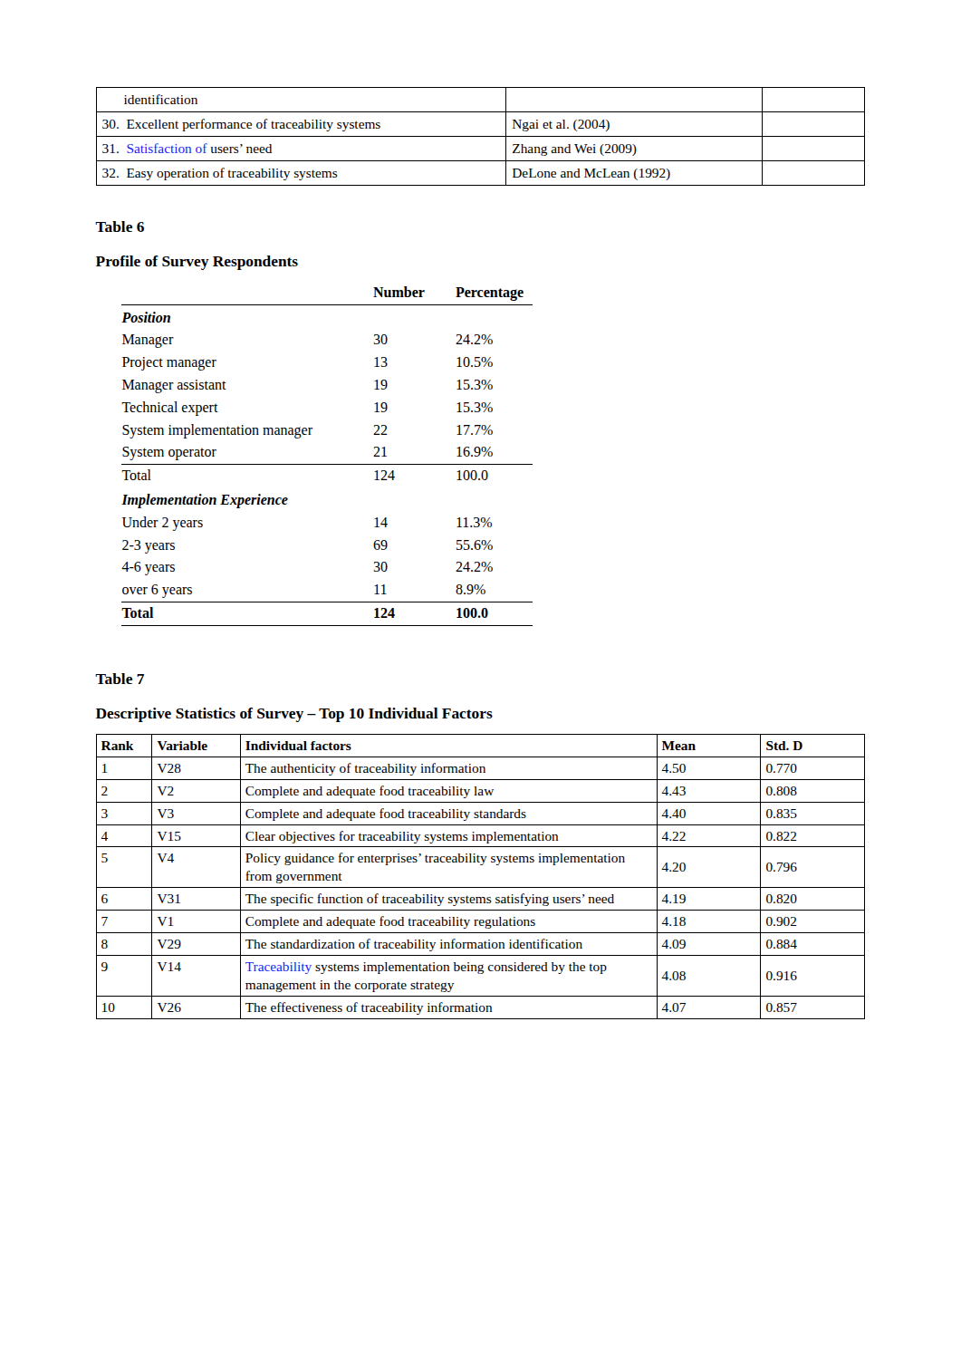| identification | | |
| 30. Excellent performance of traceability systems | Ngai et al. (2004) | |
| 31. Satisfaction of users’ need | Zhang and Wei (2009) | |
| 32. Easy operation of traceability systems | DeLone and McLean (1992) | |
Table 6
Profile of Survey Respondents
| | Number | Percentage |
| --- | --- | --- |
| Position | | |
| Manager | 30 | 24.2% |
| Project manager | 13 | 10.5% |
| Manager assistant | 19 | 15.3% |
| Technical expert | 19 | 15.3% |
| System implementation manager | 22 | 17.7% |
| System operator | 21 | 16.9% |
| Total | 124 | 100.0 |
| Implementation Experience | | |
| Under 2 years | 14 | 11.3% |
| 2-3 years | 69 | 55.6% |
| 4-6 years | 30 | 24.2% |
| over 6 years | 11 | 8.9% |
| Total | 124 | 100.0 |
Table 7
Descriptive Statistics of Survey – Top 10 Individual Factors
| Rank | Variable | Individual factors | Mean | Std. D |
| --- | --- | --- | --- | --- |
| 1 | V28 | The authenticity of traceability information | 4.50 | 0.770 |
| 2 | V2 | Complete and adequate food traceability law | 4.43 | 0.808 |
| 3 | V3 | Complete and adequate food traceability standards | 4.40 | 0.835 |
| 4 | V15 | Clear objectives for traceability systems implementation | 4.22 | 0.822 |
| 5 | V4 | Policy guidance for enterprises’ traceability systems implementation from government | 4.20 | 0.796 |
| 6 | V31 | The specific function of traceability systems satisfying users’ need | 4.19 | 0.820 |
| 7 | V1 | Complete and adequate food traceability regulations | 4.18 | 0.902 |
| 8 | V29 | The standardization of traceability information identification | 4.09 | 0.884 |
| 9 | V14 | Traceability systems implementation being considered by the top management in the corporate strategy | 4.08 | 0.916 |
| 10 | V26 | The effectiveness of traceability information | 4.07 | 0.857 |